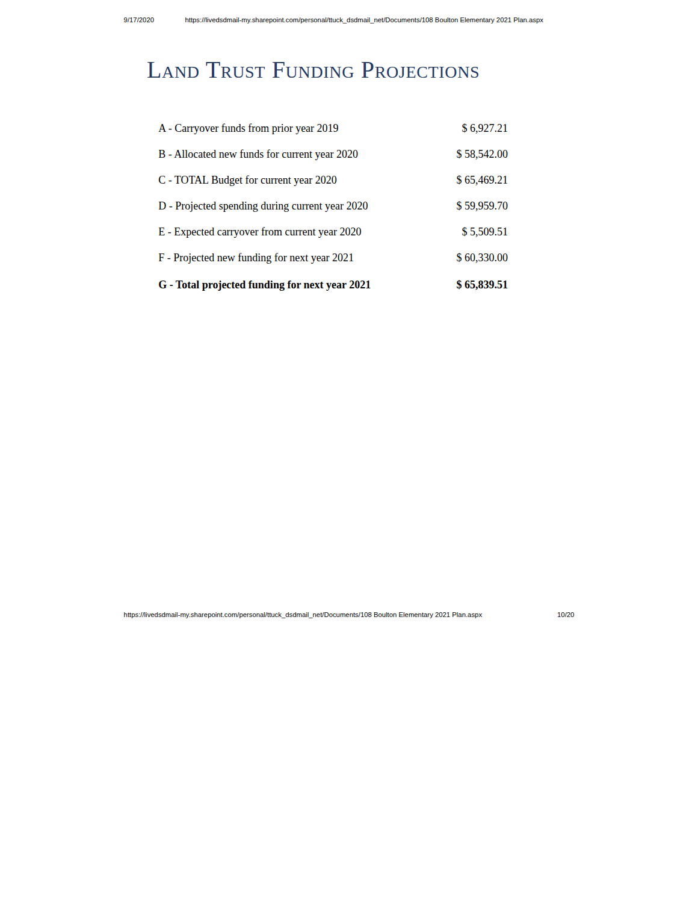9/17/2020 https://livedsdmail-my.sharepoint.com/personal/ttuck_dsdmail_net/Documents/108 Boulton Elementary 2021 Plan.aspx
Land Trust Funding Projections
| A - Carryover funds from prior year 2019 | $ 6,927.21 |
| B - Allocated new funds for current year 2020 | $ 58,542.00 |
| C - TOTAL Budget for current year 2020 | $ 65,469.21 |
| D - Projected spending during current year 2020 | $ 59,959.70 |
| E - Expected carryover from current year 2020 | $ 5,509.51 |
| F - Projected new funding for next year 2021 | $ 60,330.00 |
| G - Total projected funding for next year 2021 | $ 65,839.51 |
https://livedsdmail-my.sharepoint.com/personal/ttuck_dsdmail_net/Documents/108 Boulton Elementary 2021 Plan.aspx 10/20